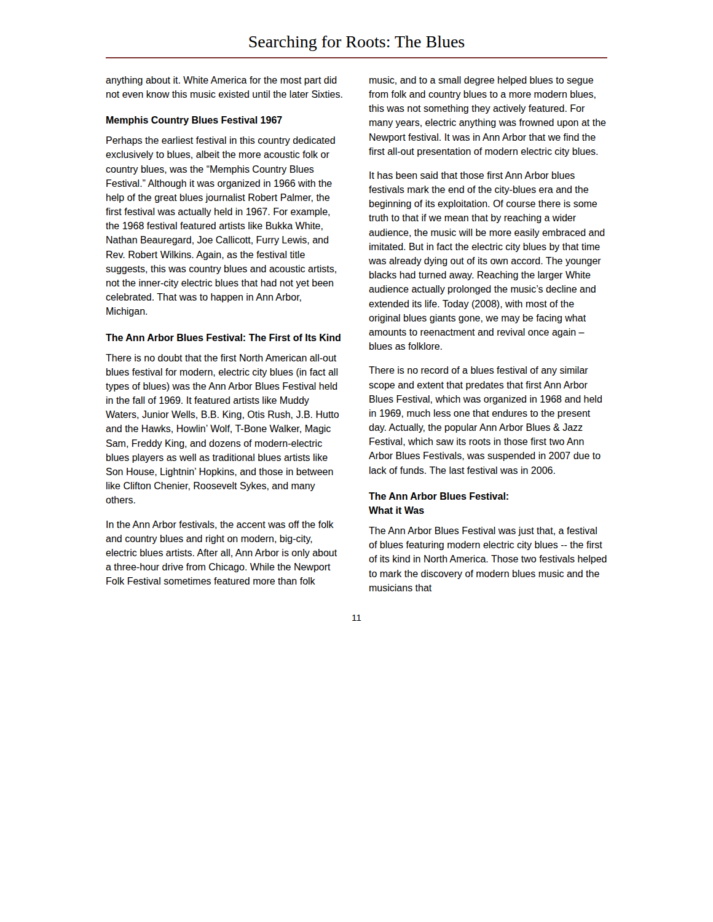Searching for Roots: The Blues
anything about it. White America for the most part did not even know this music existed until the later Sixties.
Memphis Country Blues Festival 1967
Perhaps the earliest festival in this country dedicated exclusively to blues, albeit the more acoustic folk or country blues, was the “Memphis Country Blues Festival.” Although it was organized in 1966 with the help of the great blues journalist Robert Palmer, the first festival was actually held in 1967. For example, the 1968 festival featured artists like Bukka White, Nathan Beauregard, Joe Callicott, Furry Lewis, and Rev. Robert Wilkins. Again, as the festival title suggests, this was country blues and acoustic artists, not the inner-city electric blues that had not yet been celebrated. That was to happen in Ann Arbor, Michigan.
The Ann Arbor Blues Festival: The First of Its Kind
There is no doubt that the first North American all-out blues festival for modern, electric city blues (in fact all types of blues) was the Ann Arbor Blues Festival held in the fall of 1969. It featured artists like Muddy Waters, Junior Wells, B.B. King, Otis Rush, J.B. Hutto and the Hawks, Howlin’ Wolf, T-Bone Walker, Magic Sam, Freddy King, and dozens of modern-electric blues players as well as traditional blues artists like Son House, Lightnin’ Hopkins, and those in between like Clifton Chenier, Roosevelt Sykes, and many others.
In the Ann Arbor festivals, the accent was off the folk and country blues and right on modern, big-city, electric blues artists. After all, Ann Arbor is only about a three-hour drive from Chicago. While the Newport Folk Festival sometimes featured more than folk music, and to a small degree helped blues to segue from folk and country blues to a more modern blues, this was not something they actively featured. For many years, electric anything was frowned upon at the Newport festival. It was in Ann Arbor that we find the first all-out presentation of modern electric city blues.
It has been said that those first Ann Arbor blues festivals mark the end of the city-blues era and the beginning of its exploitation. Of course there is some truth to that if we mean that by reaching a wider audience, the music will be more easily embraced and imitated. But in fact the electric city blues by that time was already dying out of its own accord. The younger blacks had turned away. Reaching the larger White audience actually prolonged the music’s decline and extended its life. Today (2008), with most of the original blues giants gone, we may be facing what amounts to reenactment and revival once again – blues as folklore.
There is no record of a blues festival of any similar scope and extent that predates that first Ann Arbor Blues Festival, which was organized in 1968 and held in 1969, much less one that endures to the present day. Actually, the popular Ann Arbor Blues & Jazz Festival, which saw its roots in those first two Ann Arbor Blues Festivals, was suspended in 2007 due to lack of funds. The last festival was in 2006.
The Ann Arbor Blues Festival:
What it Was
The Ann Arbor Blues Festival was just that, a festival of blues featuring modern electric city blues -- the first of its kind in North America. Those two festivals helped to mark the discovery of modern blues music and the musicians that
11